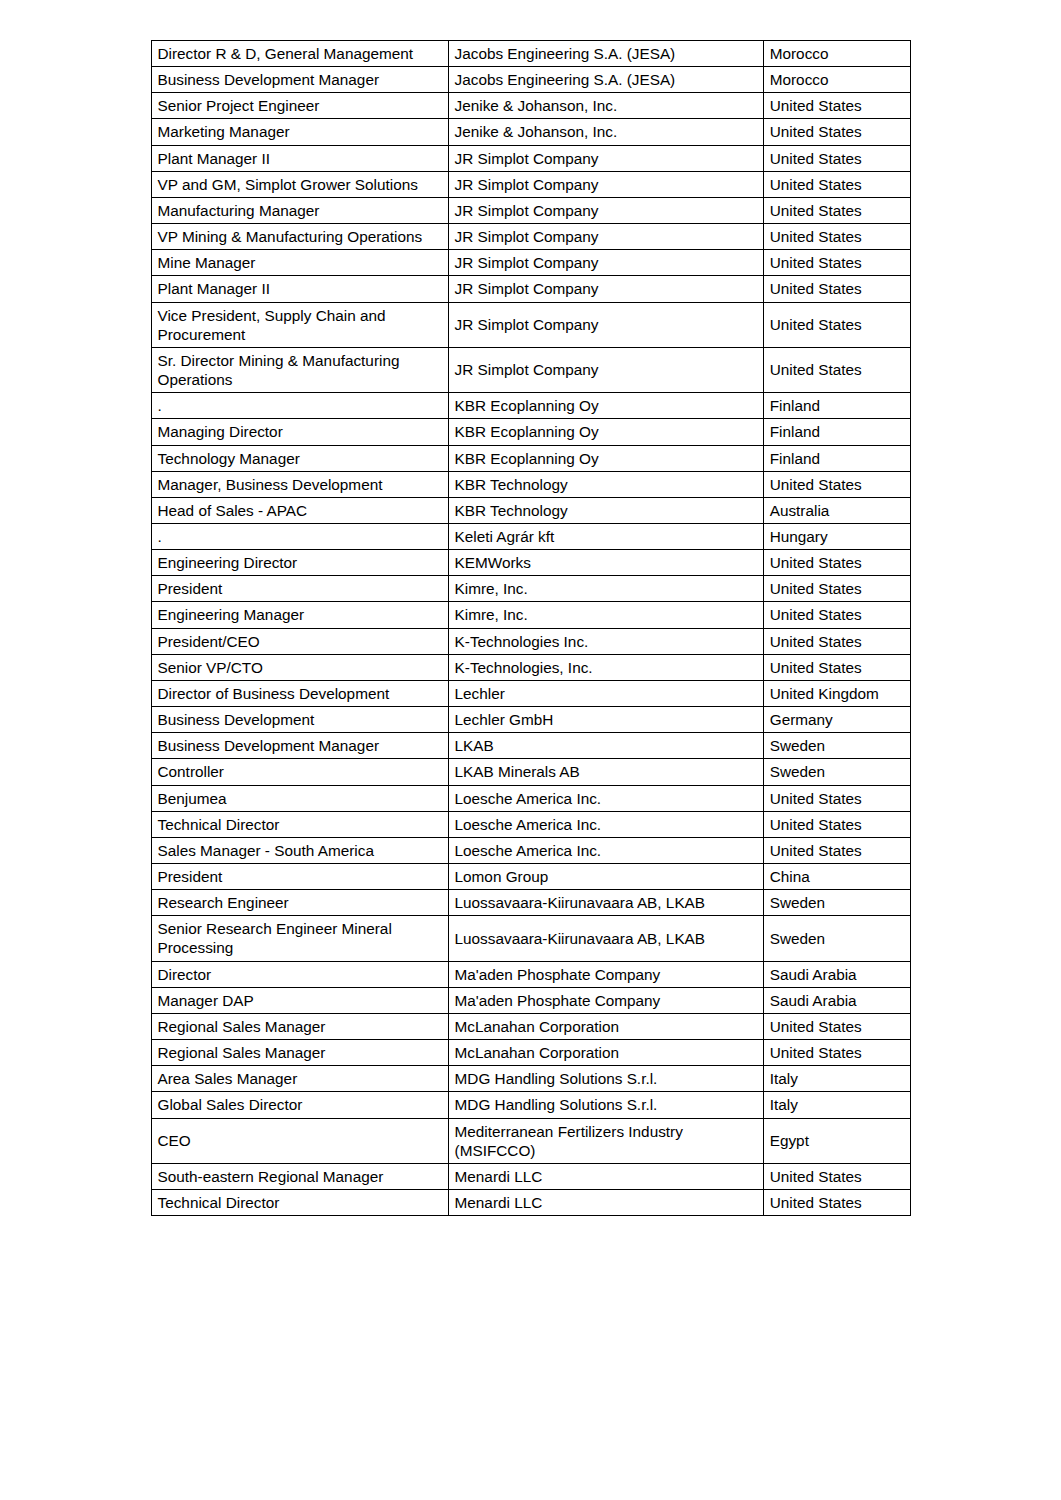| Director R & D, General Management | Jacobs Engineering S.A. (JESA) | Morocco |
| Business Development Manager | Jacobs Engineering S.A. (JESA) | Morocco |
| Senior Project Engineer | Jenike & Johanson, Inc. | United States |
| Marketing Manager | Jenike & Johanson, Inc. | United States |
| Plant Manager II | JR Simplot Company | United States |
| VP and GM, Simplot Grower Solutions | JR Simplot Company | United States |
| Manufacturing Manager | JR Simplot Company | United States |
| VP Mining & Manufacturing Operations | JR Simplot Company | United States |
| Mine Manager | JR Simplot Company | United States |
| Plant Manager II | JR Simplot Company | United States |
| Vice President, Supply Chain and Procurement | JR Simplot Company | United States |
| Sr. Director Mining & Manufacturing Operations | JR Simplot Company | United States |
| . | KBR Ecoplanning Oy | Finland |
| Managing Director | KBR Ecoplanning Oy | Finland |
| Technology Manager | KBR Ecoplanning Oy | Finland |
| Manager, Business Development | KBR Technology | United States |
| Head of Sales - APAC | KBR Technology | Australia |
| . | Keleti Agrár kft | Hungary |
| Engineering Director | KEMWorks | United States |
| President | Kimre, Inc. | United States |
| Engineering Manager | Kimre, Inc. | United States |
| President/CEO | K-Technologies Inc. | United States |
| Senior VP/CTO | K-Technologies, Inc. | United States |
| Director of Business Development | Lechler | United Kingdom |
| Business Development | Lechler GmbH | Germany |
| Business Development Manager | LKAB | Sweden |
| Controller | LKAB Minerals AB | Sweden |
| Benjumea | Loesche America Inc. | United States |
| Technical Director | Loesche America Inc. | United States |
| Sales Manager - South America | Loesche America Inc. | United States |
| President | Lomon Group | China |
| Research Engineer | Luossavaara-Kiirunavaara AB, LKAB | Sweden |
| Senior Research Engineer Mineral Processing | Luossavaara-Kiirunavaara AB, LKAB | Sweden |
| Director | Ma'aden Phosphate Company | Saudi Arabia |
| Manager DAP | Ma'aden Phosphate Company | Saudi Arabia |
| Regional Sales Manager | McLanahan Corporation | United States |
| Regional Sales Manager | McLanahan Corporation | United States |
| Area Sales Manager | MDG Handling Solutions S.r.l. | Italy |
| Global Sales Director | MDG Handling Solutions S.r.l. | Italy |
| CEO | Mediterranean Fertilizers Industry (MSIFCCO) | Egypt |
| South-eastern Regional Manager | Menardi LLC | United States |
| Technical Director | Menardi LLC | United States |